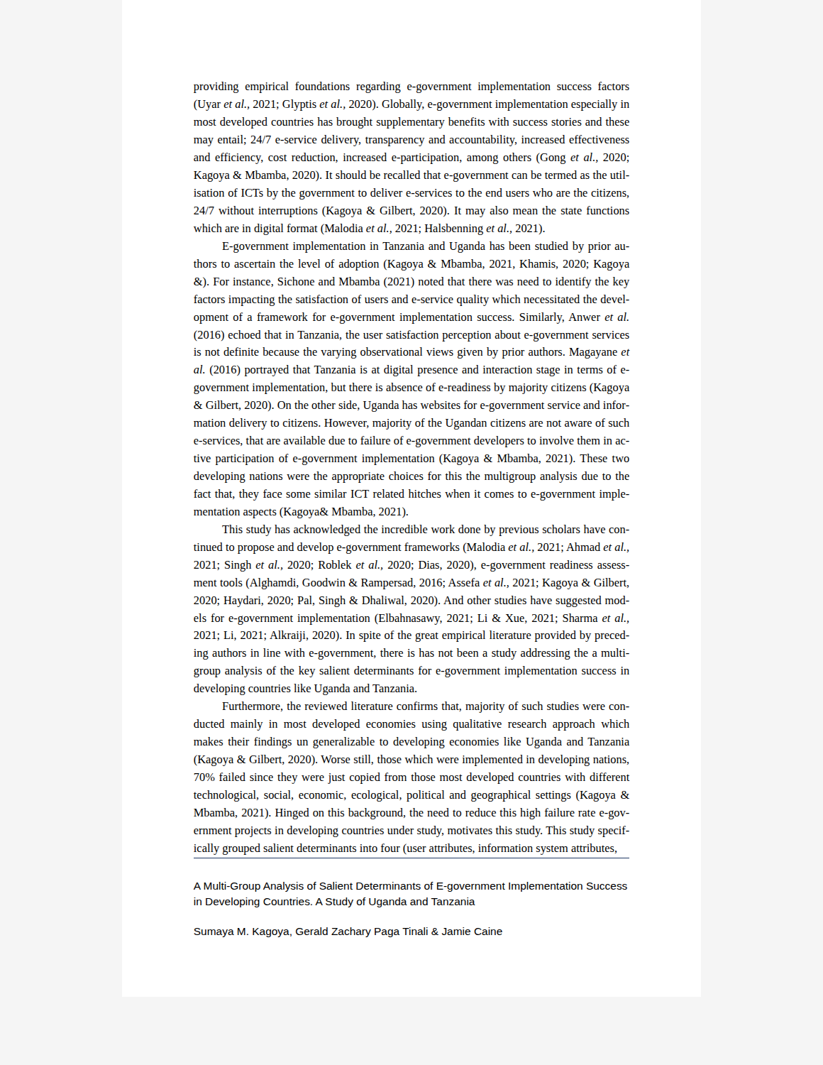providing empirical foundations regarding e-government implementation success factors (Uyar et al., 2021; Glyptis et al., 2020). Globally, e-government implementation especially in most developed countries has brought supplementary benefits with success stories and these may entail; 24/7 e-service delivery, transparency and accountability, increased effectiveness and efficiency, cost reduction, increased e-participation, among others (Gong et al., 2020; Kagoya & Mbamba, 2020). It should be recalled that e-government can be termed as the utilisation of ICTs by the government to deliver e-services to the end users who are the citizens, 24/7 without interruptions (Kagoya & Gilbert, 2020). It may also mean the state functions which are in digital format (Malodia et al., 2021; Halsbenning et al., 2021).
E-government implementation in Tanzania and Uganda has been studied by prior authors to ascertain the level of adoption (Kagoya & Mbamba, 2021, Khamis, 2020; Kagoya &). For instance, Sichone and Mbamba (2021) noted that there was need to identify the key factors impacting the satisfaction of users and e-service quality which necessitated the development of a framework for e-government implementation success. Similarly, Anwer et al. (2016) echoed that in Tanzania, the user satisfaction perception about e-government services is not definite because the varying observational views given by prior authors. Magayane et al. (2016) portrayed that Tanzania is at digital presence and interaction stage in terms of e-government implementation, but there is absence of e-readiness by majority citizens (Kagoya & Gilbert, 2020). On the other side, Uganda has websites for e-government service and information delivery to citizens. However, majority of the Ugandan citizens are not aware of such e-services, that are available due to failure of e-government developers to involve them in active participation of e-government implementation (Kagoya & Mbamba, 2021). These two developing nations were the appropriate choices for this the multigroup analysis due to the fact that, they face some similar ICT related hitches when it comes to e-government implementation aspects (Kagoya& Mbamba, 2021).
This study has acknowledged the incredible work done by previous scholars have continued to propose and develop e-government frameworks (Malodia et al., 2021; Ahmad et al., 2021; Singh et al., 2020; Roblek et al., 2020; Dias, 2020), e-government readiness assessment tools (Alghamdi, Goodwin & Rampersad, 2016; Assefa et al., 2021; Kagoya & Gilbert, 2020; Haydari, 2020; Pal, Singh & Dhaliwal, 2020). And other studies have suggested models for e-government implementation (Elbahnasawy, 2021; Li & Xue, 2021; Sharma et al., 2021; Li, 2021; Alkraiji, 2020). In spite of the great empirical literature provided by preceding authors in line with e-government, there is has not been a study addressing the a multigroup analysis of the key salient determinants for e-government implementation success in developing countries like Uganda and Tanzania.
Furthermore, the reviewed literature confirms that, majority of such studies were conducted mainly in most developed economies using qualitative research approach which makes their findings un generalizable to developing economies like Uganda and Tanzania (Kagoya & Gilbert, 2020). Worse still, those which were implemented in developing nations, 70% failed since they were just copied from those most developed countries with different technological, social, economic, ecological, political and geographical settings (Kagoya & Mbamba, 2021). Hinged on this background, the need to reduce this high failure rate e-government projects in developing countries under study, motivates this study. This study specifically grouped salient determinants into four (user attributes, information system attributes,
A Multi-Group Analysis of Salient Determinants of E-government Implementation Success in Developing Countries. A Study of Uganda and Tanzania
Sumaya M. Kagoya, Gerald Zachary Paga Tinali & Jamie Caine